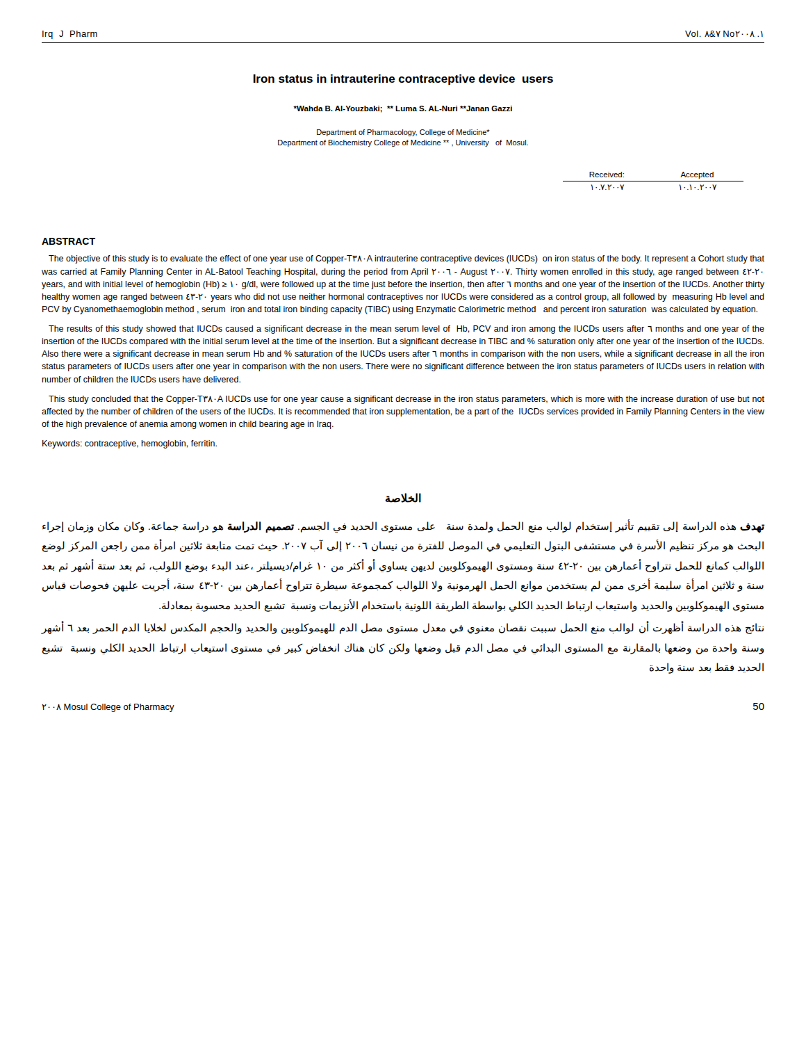Irq J Pharm
Vol. ٧&٨ No١. ٢٠٠٨
Iron status in intrauterine contraceptive device users
*Wahda B. Al-Youzbaki; ** Luma S. AL-Nuri **Janan Gazzi
Department of Pharmacology, College of Medicine*
Department of Biochemistry College of Medicine ** , University of Mosul.
| Received: | Accepted |
| ١٠.٧.٢٠٠٧ | ١٠.١٠.٢٠٠٧ |
ABSTRACT
The objective of this study is to evaluate the effect of one year use of Copper-T٣٨٠A intrauterine contraceptive devices (IUCDs) on iron status of the body. It represent a Cohort study that was carried at Family Planning Center in AL-Batool Teaching Hospital, during the period from April ٢٠٠٦ - August ٢٠٠٧. Thirty women enrolled in this study, age ranged between ٢٠-٤٢ years, and with initial level of hemoglobin (Hb) ≥ ١٠ g/dl, were followed up at the time just before the insertion, then after ٦ months and one year of the insertion of the IUCDs. Another thirty healthy women age ranged between ٢٠-٤٣ years who did not use neither hormonal contraceptives nor IUCDs were considered as a control group, all followed by measuring Hb level and PCV by Cyanomethaemoglobin method , serum iron and total iron binding capacity (TIBC) using Enzymatic Calorimetric method and percent iron saturation was calculated by equation.
The results of this study showed that IUCDs caused a significant decrease in the mean serum level of Hb, PCV and iron among the IUCDs users after ٦ months and one year of the insertion of the IUCDs compared with the initial serum level at the time of the insertion. But a significant decrease in TIBC and % saturation only after one year of the insertion of the IUCDs. Also there were a significant decrease in mean serum Hb and % saturation of the IUCDs users after ٦ months in comparison with the non users, while a significant decrease in all the iron status parameters of IUCDs users after one year in comparison with the non users. There were no significant difference between the iron status parameters of IUCDs users in relation with number of children the IUCDs users have delivered.
This study concluded that the Copper-T٣٨٠A IUCDs use for one year cause a significant decrease in the iron status parameters, which is more with the increase duration of use but not affected by the number of children of the users of the IUCDs. It is recommended that iron supplementation, be a part of the IUCDs services provided in Family Planning Centers in the view of the high prevalence of anemia among women in child bearing age in Iraq.
Keywords: contraceptive, hemoglobin, ferritin.
الخلاصة
تهدف هذه الدراسة إلى تقييم تأثير إستخدام لوالب منع الحمل ولمدة سنة على مستوى الحديد في الجسم. تصميم الدراسة هو دراسة جماعة. وكان مكان وزمان إجراء البحث هو مركز تنظيم الأسرة في مستشفى البتول التعليمي في الموصل للفترة من نيسان ٢٠٠٦ إلى آب ٢٠٠٧. حيث تمت متابعة ثلاثين امرأة ممن راجعن المركز لوضع اللوالب كمانع للحمل تتراوح أعمارهن بين ٢٠-٤٢ سنة ومستوى الهيموكلوبين لديهن يساوي أو أكثر من ١٠ غرام/ديسيلتر ،عند البدء بوضع اللولب، ثم بعد ستة أشهر ثم بعد سنة و ثلاثين امرأة سليمة أخرى ممن لم يستخدمن موانع الحمل الهرمونية ولا اللوالب كمجموعة سيطرة تتراوح أعمارهن بين ٢٠-٤٣ سنة، أجريت عليهن فحوصات قياس مستوى الهيموكلوبين والحديد واستيعاب ارتباط الحديد الكلي بواسطة الطريقة اللونية باستخدام الأنزيمات ونسبة تشبع الحديد محسوبة بمعادلة.
نتائج هذه الدراسة أظهرت أن لوالب منع الحمل سببت نقصان معنوي في معدل مستوى مصل الدم للهيموكلوبين والحديد والحجم المكدس لخلايا الدم الحمر بعد ٦ أشهر وسنة واحدة من وضعها بالمقارنة مع المستوى البدائي في مصل الدم قبل وضعها ولكن كان هناك انخفاض كبير في مستوى استيعاب ارتباط الحديد الكلي ونسبة تشبع الحديد فقط بعد سنة واحدة
٢٠٠٨ Mosul College of Pharmacy
50